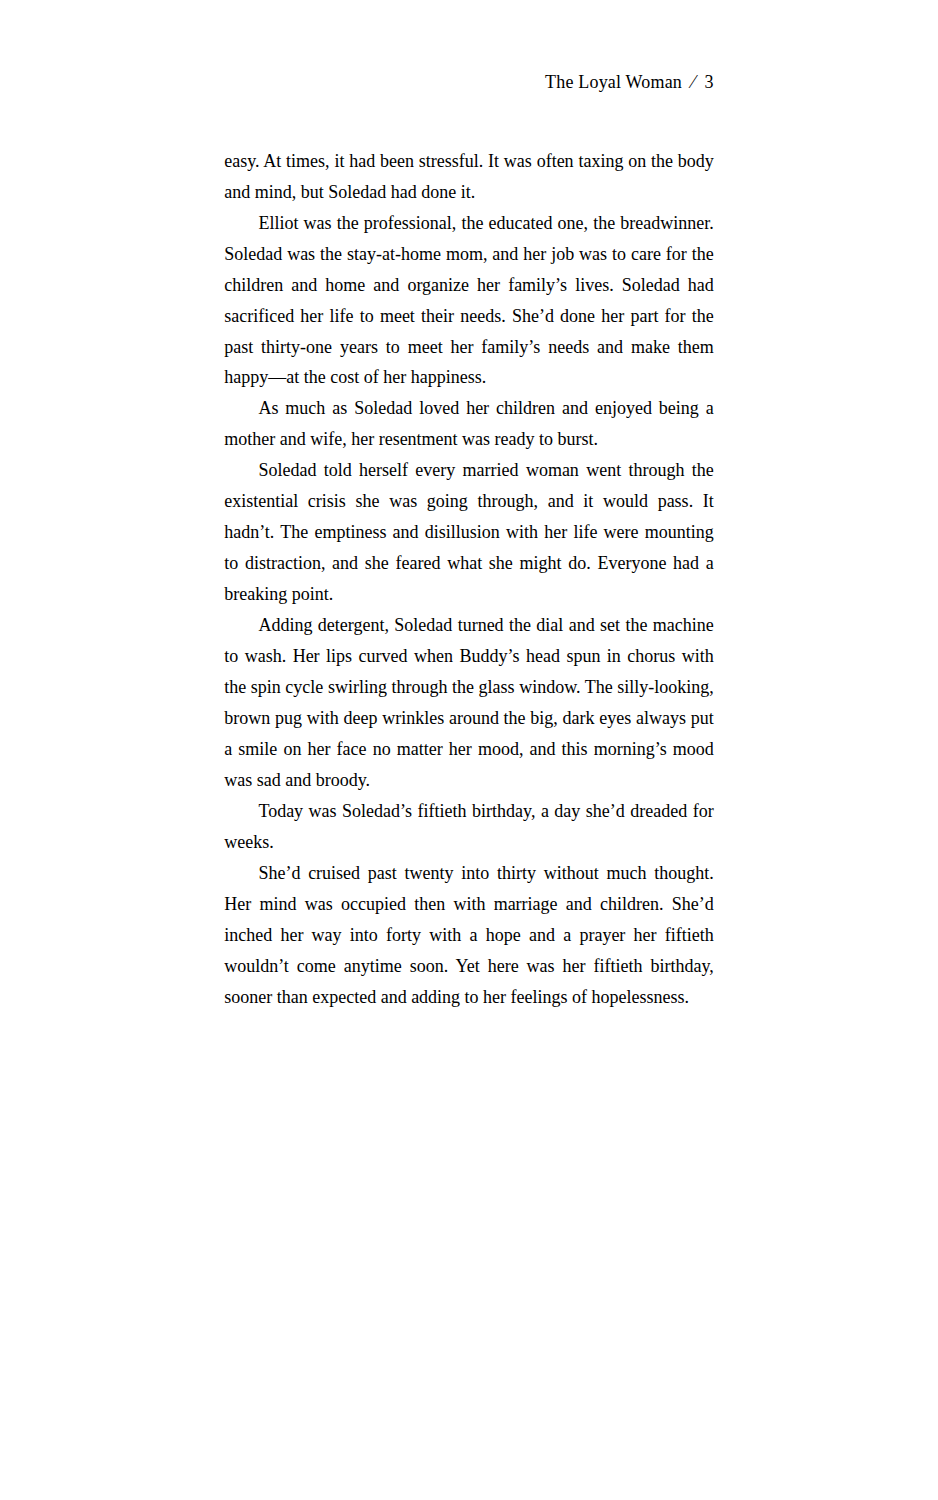The Loyal Woman ⁄ 3
easy. At times, it had been stressful. It was often taxing on the body and mind, but Soledad had done it.
Elliot was the professional, the educated one, the breadwinner. Soledad was the stay-at-home mom, and her job was to care for the children and home and organize her family’s lives. Soledad had sacrificed her life to meet their needs. She’d done her part for the past thirty-one years to meet her family’s needs and make them happy—at the cost of her happiness.
As much as Soledad loved her children and enjoyed being a mother and wife, her resentment was ready to burst.
Soledad told herself every married woman went through the existential crisis she was going through, and it would pass. It hadn’t. The emptiness and disillusion with her life were mounting to distraction, and she feared what she might do. Everyone had a breaking point.
Adding detergent, Soledad turned the dial and set the machine to wash. Her lips curved when Buddy’s head spun in chorus with the spin cycle swirling through the glass window. The silly-looking, brown pug with deep wrinkles around the big, dark eyes always put a smile on her face no matter her mood, and this morning’s mood was sad and broody.
Today was Soledad’s fiftieth birthday, a day she’d dreaded for weeks.
She’d cruised past twenty into thirty without much thought. Her mind was occupied then with marriage and children. She’d inched her way into forty with a hope and a prayer her fiftieth wouldn’t come anytime soon. Yet here was her fiftieth birthday, sooner than expected and adding to her feelings of hopelessness.